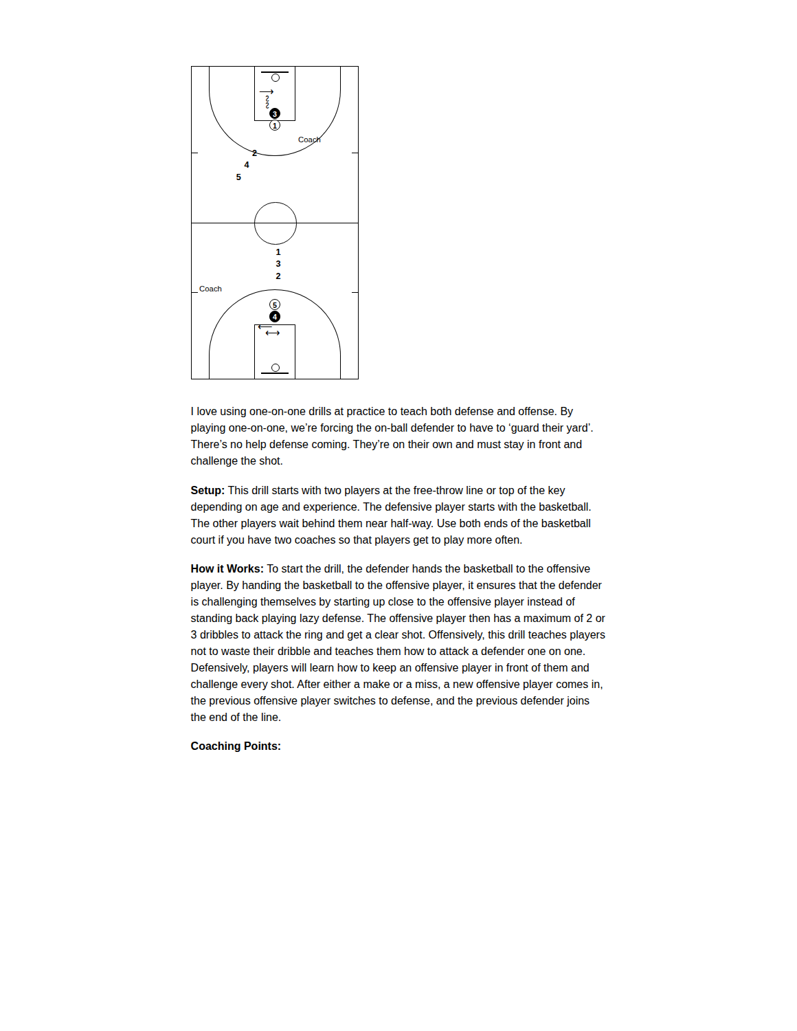⟶
∾∾
3
1
Coach
2
4
5
1
3
2
Coach
5
4
⟵
⟷
I love using one-on-one drills at practice to teach both defense and offense. By playing one-on-one, we’re forcing the on-ball defender to have to ‘guard their yard’. There’s no help defense coming. They’re on their own and must stay in front and challenge the shot.
Setup: This drill starts with two players at the free-throw line or top of the key depending on age and experience. The defensive player starts with the basketball. The other players wait behind them near half-way. Use both ends of the basketball court if you have two coaches so that players get to play more often.
How it Works: To start the drill, the defender hands the basketball to the offensive player. By handing the basketball to the offensive player, it ensures that the defender is challenging themselves by starting up close to the offensive player instead of standing back playing lazy defense. The offensive player then has a maximum of 2 or 3 dribbles to attack the ring and get a clear shot. Offensively, this drill teaches players not to waste their dribble and teaches them how to attack a defender one on one. Defensively, players will learn how to keep an offensive player in front of them and challenge every shot. After either a make or a miss, a new offensive player comes in, the previous offensive player switches to defense, and the previous defender joins the end of the line.
Coaching Points: